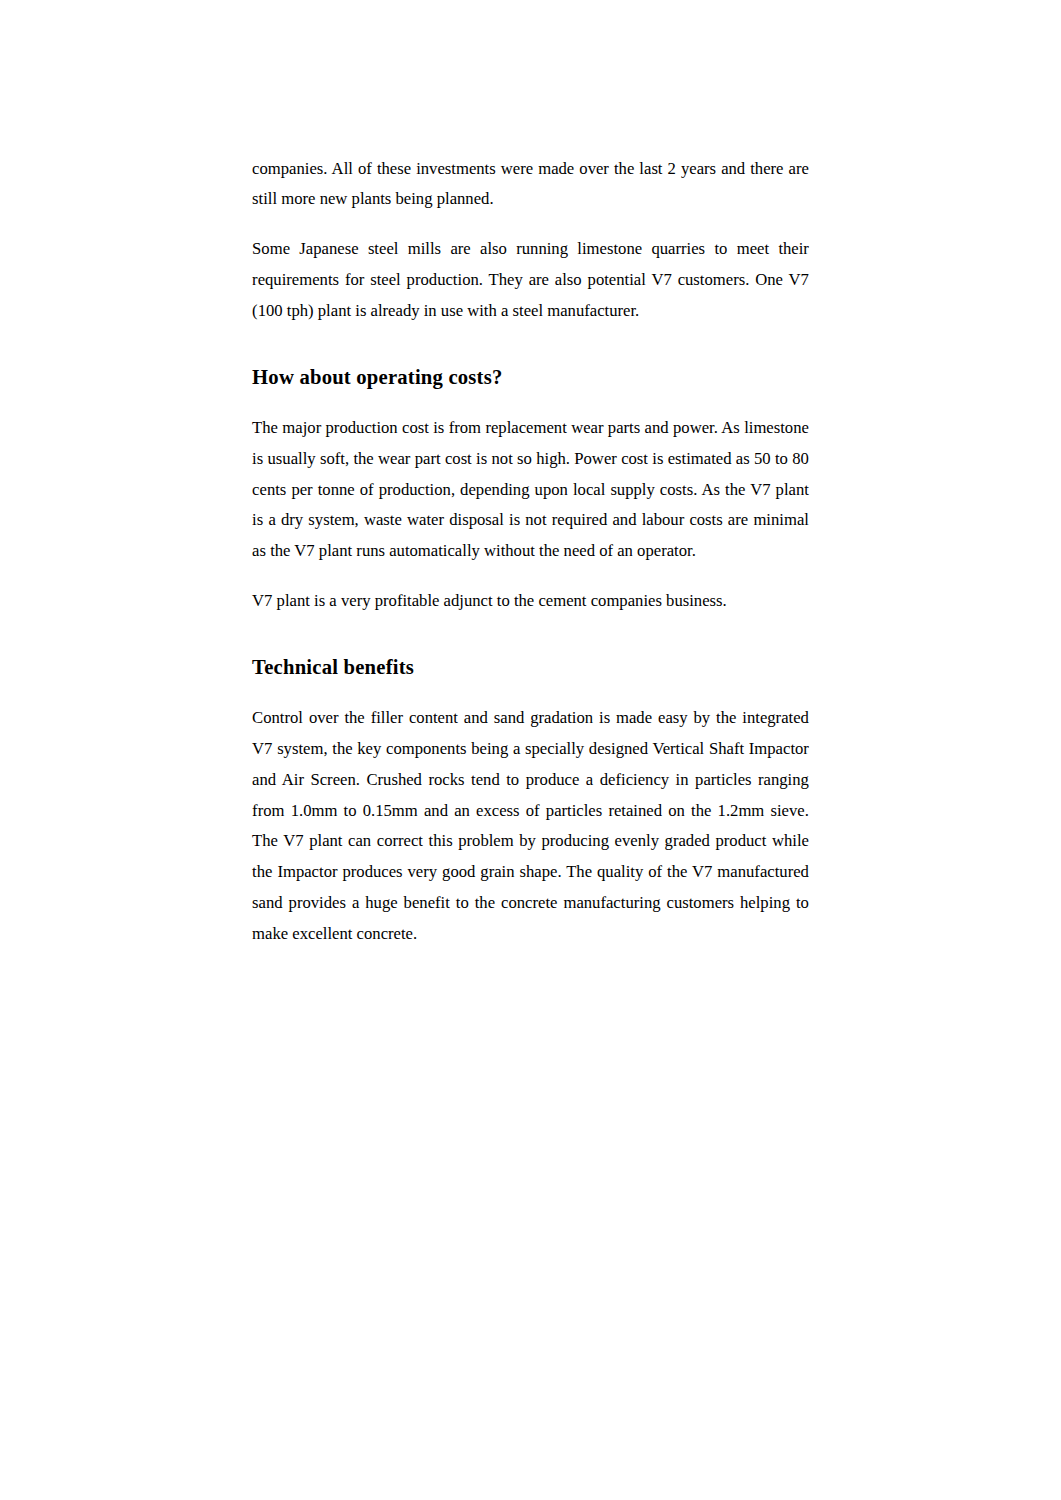companies. All of these investments were made over the last 2 years and there are still more new plants being planned.
Some Japanese steel mills are also running limestone quarries to meet their requirements for steel production. They are also potential V7 customers. One V7 (100 tph) plant is already in use with a steel manufacturer.
How about operating costs?
The major production cost is from replacement wear parts and power. As limestone is usually soft, the wear part cost is not so high. Power cost is estimated as 50 to 80 cents per tonne of production, depending upon local supply costs. As the V7 plant is a dry system, waste water disposal is not required and labour costs are minimal as the V7 plant runs automatically without the need of an operator.
V7 plant is a very profitable adjunct to the cement companies business.
Technical benefits
Control over the filler content and sand gradation is made easy by the integrated V7 system, the key components being a specially designed Vertical Shaft Impactor and Air Screen. Crushed rocks tend to produce a deficiency in particles ranging from 1.0mm to 0.15mm and an excess of particles retained on the 1.2mm sieve. The V7 plant can correct this problem by producing evenly graded product while the Impactor produces very good grain shape. The quality of the V7 manufactured sand provides a huge benefit to the concrete manufacturing customers helping to make excellent concrete.